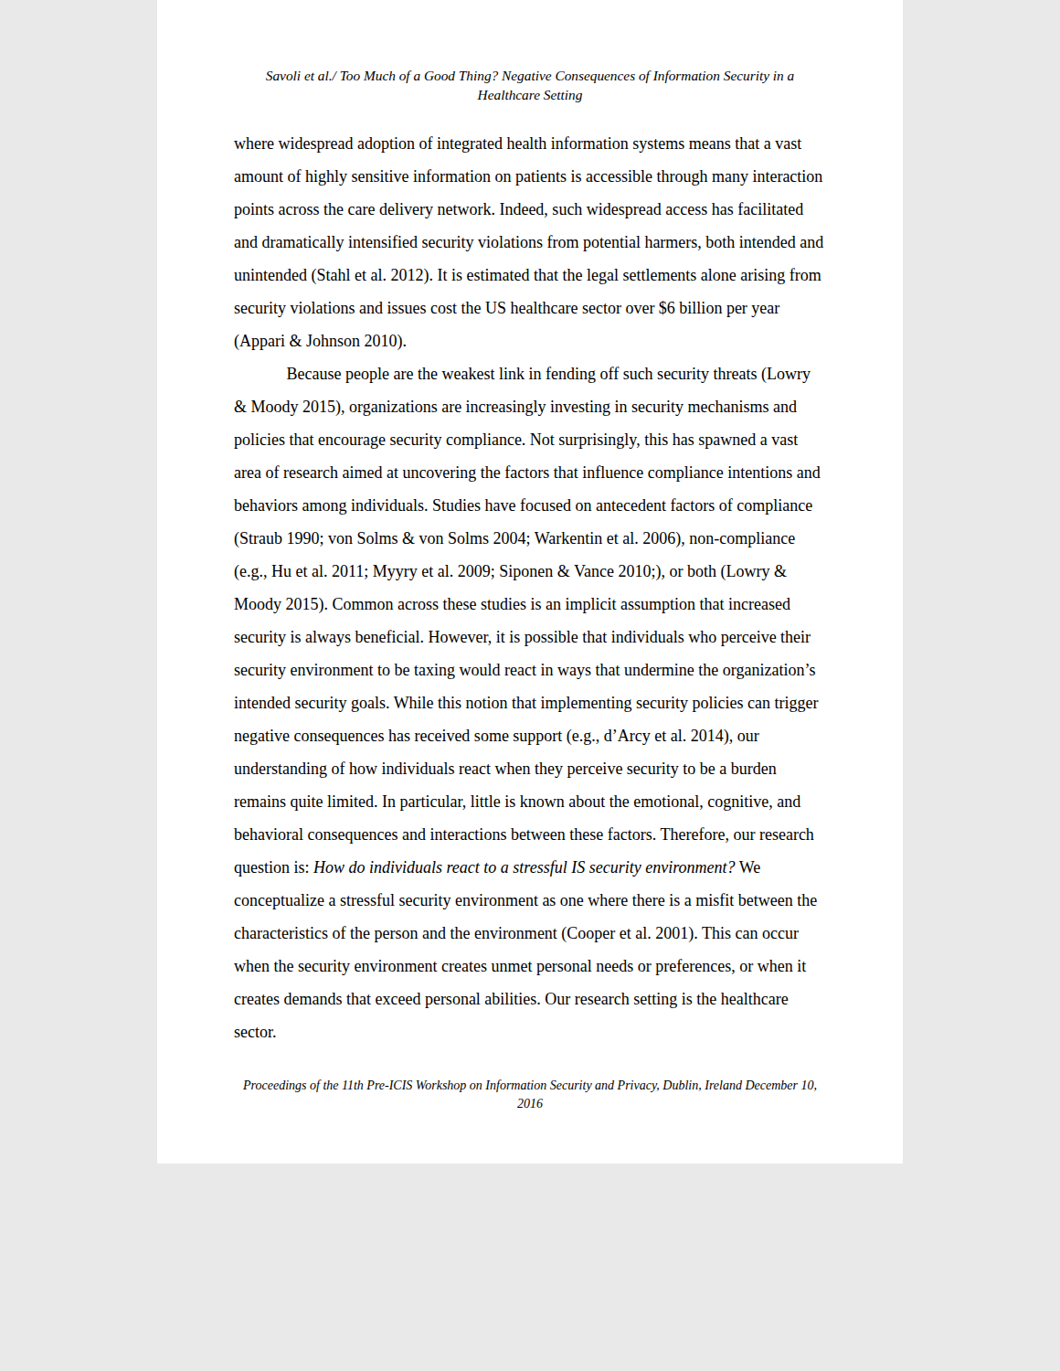Savoli et al./ Too Much of a Good Thing? Negative Consequences of Information Security in a Healthcare Setting
where widespread adoption of integrated health information systems means that a vast amount of highly sensitive information on patients is accessible through many interaction points across the care delivery network. Indeed, such widespread access has facilitated and dramatically intensified security violations from potential harmers, both intended and unintended (Stahl et al. 2012). It is estimated that the legal settlements alone arising from security violations and issues cost the US healthcare sector over $6 billion per year (Appari & Johnson 2010).
Because people are the weakest link in fending off such security threats (Lowry & Moody 2015), organizations are increasingly investing in security mechanisms and policies that encourage security compliance. Not surprisingly, this has spawned a vast area of research aimed at uncovering the factors that influence compliance intentions and behaviors among individuals. Studies have focused on antecedent factors of compliance (Straub 1990; von Solms & von Solms 2004; Warkentin et al. 2006), non-compliance (e.g., Hu et al. 2011; Myyry et al. 2009; Siponen & Vance 2010;), or both (Lowry & Moody 2015). Common across these studies is an implicit assumption that increased security is always beneficial. However, it is possible that individuals who perceive their security environment to be taxing would react in ways that undermine the organization’s intended security goals. While this notion that implementing security policies can trigger negative consequences has received some support (e.g., d’Arcy et al. 2014), our understanding of how individuals react when they perceive security to be a burden remains quite limited. In particular, little is known about the emotional, cognitive, and behavioral consequences and interactions between these factors. Therefore, our research question is: How do individuals react to a stressful IS security environment? We conceptualize a stressful security environment as one where there is a misfit between the characteristics of the person and the environment (Cooper et al. 2001). This can occur when the security environment creates unmet personal needs or preferences, or when it creates demands that exceed personal abilities. Our research setting is the healthcare sector.
Proceedings of the 11th Pre-ICIS Workshop on Information Security and Privacy, Dublin, Ireland December 10, 2016